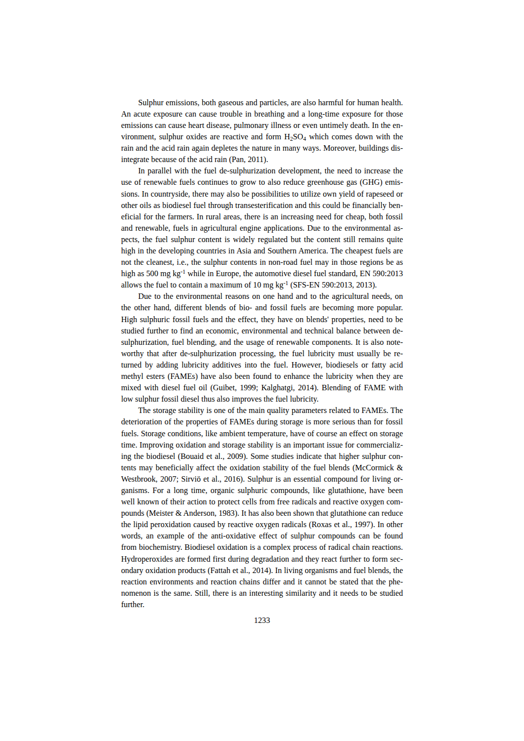Sulphur emissions, both gaseous and particles, are also harmful for human health. An acute exposure can cause trouble in breathing and a long-time exposure for those emissions can cause heart disease, pulmonary illness or even untimely death. In the environment, sulphur oxides are reactive and form H2SO4 which comes down with the rain and the acid rain again depletes the nature in many ways. Moreover, buildings disintegrate because of the acid rain (Pan, 2011).
In parallel with the fuel de-sulphurization development, the need to increase the use of renewable fuels continues to grow to also reduce greenhouse gas (GHG) emissions. In countryside, there may also be possibilities to utilize own yield of rapeseed or other oils as biodiesel fuel through transesterification and this could be financially beneficial for the farmers. In rural areas, there is an increasing need for cheap, both fossil and renewable, fuels in agricultural engine applications. Due to the environmental aspects, the fuel sulphur content is widely regulated but the content still remains quite high in the developing countries in Asia and Southern America. The cheapest fuels are not the cleanest, i.e., the sulphur contents in non-road fuel may in those regions be as high as 500 mg kg-1 while in Europe, the automotive diesel fuel standard, EN 590:2013 allows the fuel to contain a maximum of 10 mg kg-1 (SFS-EN 590:2013, 2013).
Due to the environmental reasons on one hand and to the agricultural needs, on the other hand, different blends of bio- and fossil fuels are becoming more popular. High sulphuric fossil fuels and the effect, they have on blends' properties, need to be studied further to find an economic, environmental and technical balance between de-sulphurization, fuel blending, and the usage of renewable components. It is also noteworthy that after de-sulphurization processing, the fuel lubricity must usually be returned by adding lubricity additives into the fuel. However, biodiesels or fatty acid methyl esters (FAMEs) have also been found to enhance the lubricity when they are mixed with diesel fuel oil (Guibet, 1999; Kalghatgi, 2014). Blending of FAME with low sulphur fossil diesel thus also improves the fuel lubricity.
The storage stability is one of the main quality parameters related to FAMEs. The deterioration of the properties of FAMEs during storage is more serious than for fossil fuels. Storage conditions, like ambient temperature, have of course an effect on storage time. Improving oxidation and storage stability is an important issue for commercializing the biodiesel (Bouaid et al., 2009). Some studies indicate that higher sulphur contents may beneficially affect the oxidation stability of the fuel blends (McCormick & Westbrook, 2007; Sirviö et al., 2016). Sulphur is an essential compound for living organisms. For a long time, organic sulphuric compounds, like glutathione, have been well known of their action to protect cells from free radicals and reactive oxygen compounds (Meister & Anderson, 1983). It has also been shown that glutathione can reduce the lipid peroxidation caused by reactive oxygen radicals (Roxas et al., 1997). In other words, an example of the anti-oxidative effect of sulphur compounds can be found from biochemistry. Biodiesel oxidation is a complex process of radical chain reactions. Hydroperoxides are formed first during degradation and they react further to form secondary oxidation products (Fattah et al., 2014). In living organisms and fuel blends, the reaction environments and reaction chains differ and it cannot be stated that the phenomenon is the same. Still, there is an interesting similarity and it needs to be studied further.
1233